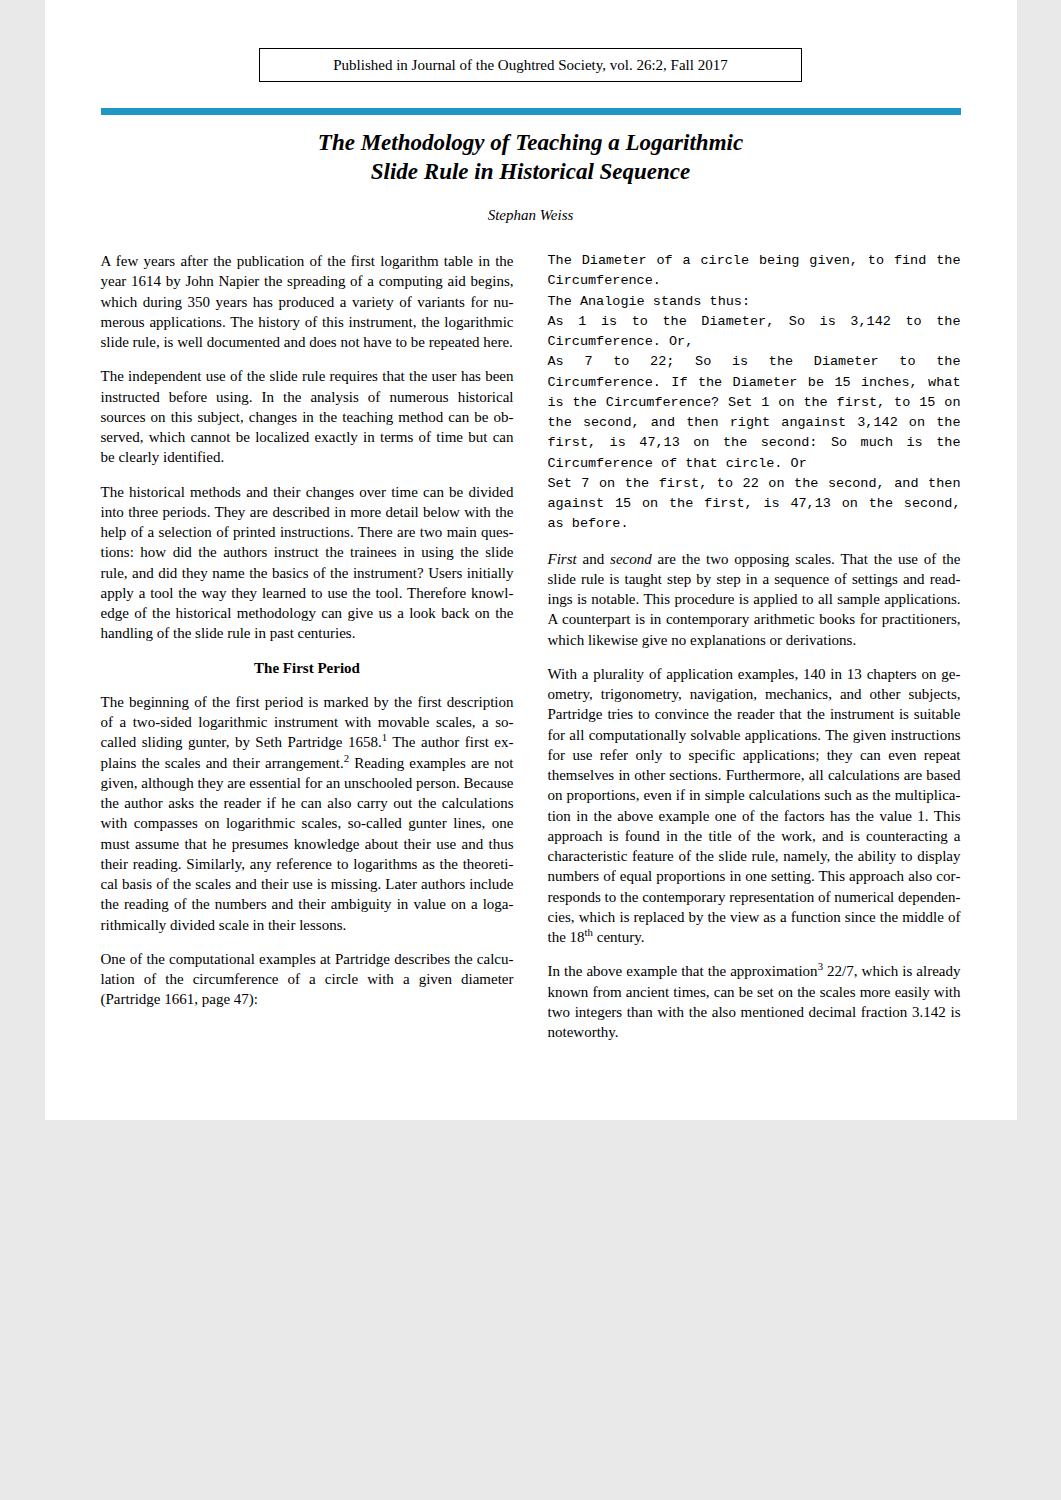Published in Journal of the Oughtred Society, vol. 26:2, Fall 2017
The Methodology of Teaching a Logarithmic
Slide Rule in Historical Sequence
Stephan Weiss
A few years after the publication of the first logarithm table in the year 1614 by John Napier the spreading of a computing aid begins, which during 350 years has produced a variety of variants for numerous applications. The history of this instrument, the logarithmic slide rule, is well documented and does not have to be repeated here.
The independent use of the slide rule requires that the user has been instructed before using. In the analysis of numerous historical sources on this subject, changes in the teaching method can be observed, which cannot be localized exactly in terms of time but can be clearly identified.
The historical methods and their changes over time can be divided into three periods. They are described in more detail below with the help of a selection of printed instructions. There are two main questions: how did the authors instruct the trainees in using the slide rule, and did they name the basics of the instrument? Users initially apply a tool the way they learned to use the tool. Therefore knowledge of the historical methodology can give us a look back on the handling of the slide rule in past centuries.
The First Period
The beginning of the first period is marked by the first description of a two-sided logarithmic instrument with movable scales, a so-called sliding gunter, by Seth Partridge 1658.1 The author first explains the scales and their arrangement.2 Reading examples are not given, although they are essential for an unschooled person. Because the author asks the reader if he can also carry out the calculations with compasses on logarithmic scales, so-called gunter lines, one must assume that he presumes knowledge about their use and thus their reading. Similarly, any reference to logarithms as the theoretical basis of the scales and their use is missing. Later authors include the reading of the numbers and their ambiguity in value on a logarithmically divided scale in their lessons.
One of the computational examples at Partridge describes the calculation of the circumference of a circle with a given diameter (Partridge 1661, page 47):
The Diameter of a circle being given, to find the Circumference.
The Analogie stands thus:
As 1 is to the Diameter, So is 3,142 to the Circumference. Or,
As 7 to 22; So is the Diameter to the Circumference. If the Diameter be 15 inches, what is the Circumference? Set 1 on the first, to 15 on the second, and then right angainst 3,142 on the first, is 47,13 on the second: So much is the Circumference of that circle. Or
Set 7 on the first, to 22 on the second, and then against 15 on the first, is 47,13 on the second, as before.
First and second are the two opposing scales. That the use of the slide rule is taught step by step in a sequence of settings and readings is notable. This procedure is applied to all sample applications. A counterpart is in contemporary arithmetic books for practitioners, which likewise give no explanations or derivations.
With a plurality of application examples, 140 in 13 chapters on geometry, trigonometry, navigation, mechanics, and other subjects, Partridge tries to convince the reader that the instrument is suitable for all computationally solvable applications. The given instructions for use refer only to specific applications; they can even repeat themselves in other sections. Furthermore, all calculations are based on proportions, even if in simple calculations such as the multiplication in the above example one of the factors has the value 1. This approach is found in the title of the work, and is counteracting a characteristic feature of the slide rule, namely, the ability to display numbers of equal proportions in one setting. This approach also corresponds to the contemporary representation of numerical dependencies, which is replaced by the view as a function since the middle of the 18th century.
In the above example that the approximation3 22/7, which is already known from ancient times, can be set on the scales more easily with two integers than with the also mentioned decimal fraction 3.142 is noteworthy.